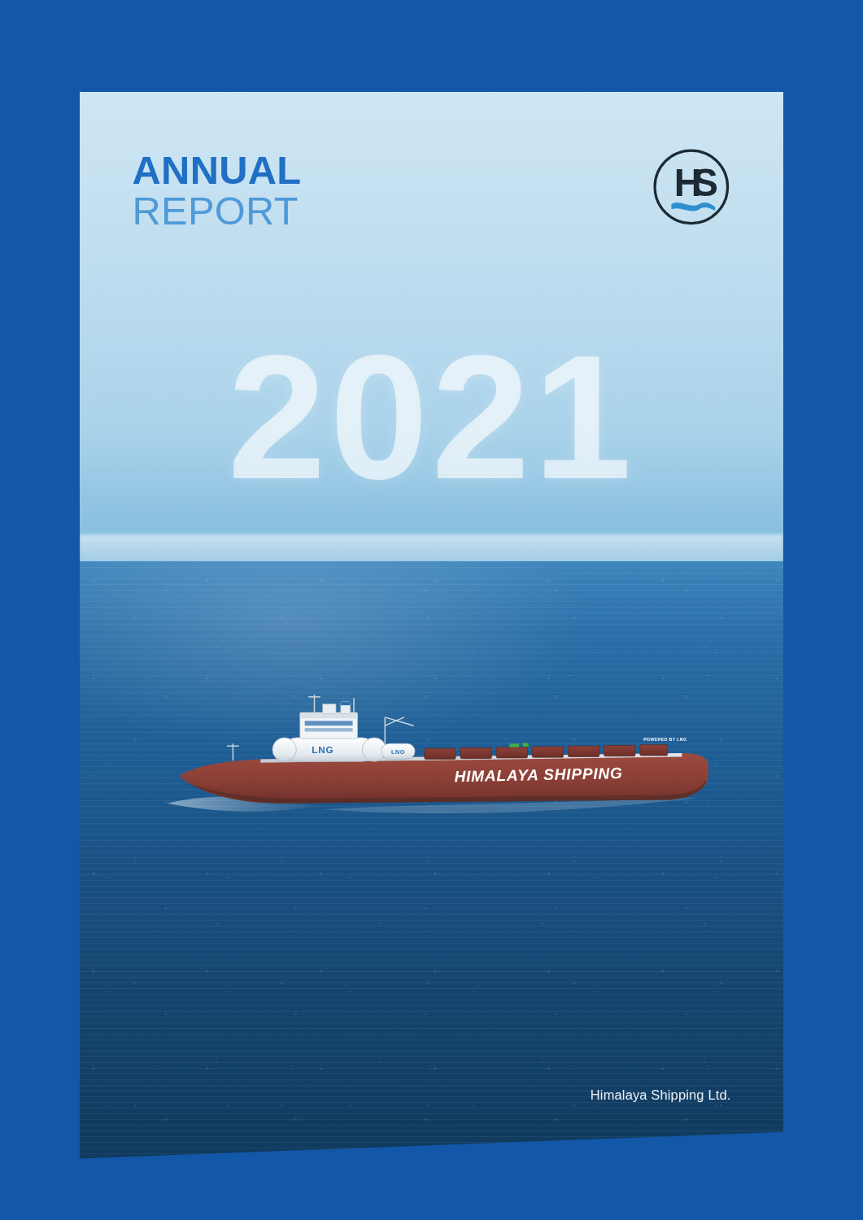2021
LNG LNG HIMALAYA SHIPPING POWERED BY LNG
ANNUAL REPORT
H S
Himalaya Shipping Ltd.